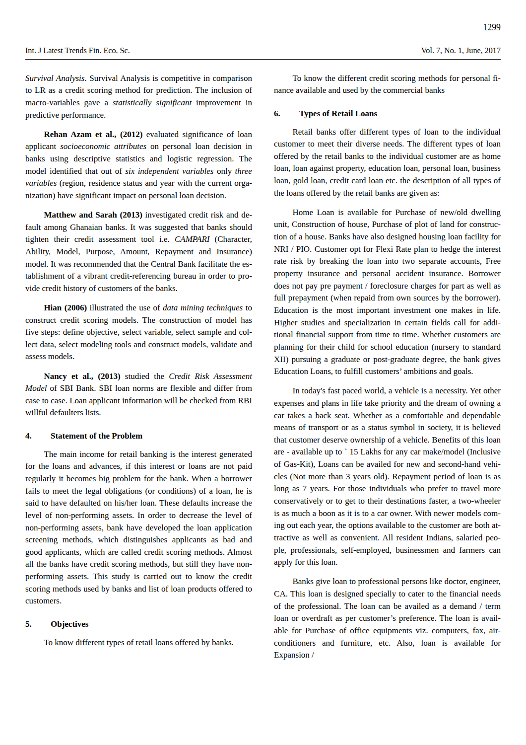1299
Int. J Latest Trends Fin. Eco. Sc. Vol. 7, No. 1, June, 2017
Survival Analysis. Survival Analysis is competitive in comparison to LR as a credit scoring method for prediction. The inclusion of macro-variables gave a statistically significant improvement in predictive performance.
Rehan Azam et al., (2012) evaluated significance of loan applicant socioeconomic attributes on personal loan decision in banks using descriptive statistics and logistic regression. The model identified that out of six independent variables only three variables (region, residence status and year with the current organization) have significant impact on personal loan decision.
Matthew and Sarah (2013) investigated credit risk and default among Ghanaian banks. It was suggested that banks should tighten their credit assessment tool i.e. CAMPARI (Character, Ability, Model, Purpose, Amount, Repayment and Insurance) model. It was recommended that the Central Bank facilitate the establishment of a vibrant credit-referencing bureau in order to provide credit history of customers of the banks.
Hian (2006) illustrated the use of data mining techniques to construct credit scoring models. The construction of model has five steps: define objective, select variable, select sample and collect data, select modeling tools and construct models, validate and assess models.
Nancy et al., (2013) studied the Credit Risk Assessment Model of SBI Bank. SBI loan norms are flexible and differ from case to case. Loan applicant information will be checked from RBI willful defaulters lists.
4. Statement of the Problem
The main income for retail banking is the interest generated for the loans and advances, if this interest or loans are not paid regularly it becomes big problem for the bank. When a borrower fails to meet the legal obligations (or conditions) of a loan, he is said to have defaulted on his/her loan. These defaults increase the level of non-performing assets. In order to decrease the level of non-performing assets, bank have developed the loan application screening methods, which distinguishes applicants as bad and good applicants, which are called credit scoring methods. Almost all the banks have credit scoring methods, but still they have non-performing assets. This study is carried out to know the credit scoring methods used by banks and list of loan products offered to customers.
5. Objectives
To know different types of retail loans offered by banks.
To know the different credit scoring methods for personal finance available and used by the commercial banks
6. Types of Retail Loans
Retail banks offer different types of loan to the individual customer to meet their diverse needs. The different types of loan offered by the retail banks to the individual customer are as home loan, loan against property, education loan, personal loan, business loan, gold loan, credit card loan etc. the description of all types of the loans offered by the retail banks are given as:
Home Loan is available for Purchase of new/old dwelling unit, Construction of house, Purchase of plot of land for construction of a house. Banks have also designed housing loan facility for NRI / PIO. Customer opt for Flexi Rate plan to hedge the interest rate risk by breaking the loan into two separate accounts, Free property insurance and personal accident insurance. Borrower does not pay pre payment / foreclosure charges for part as well as full prepayment (when repaid from own sources by the borrower). Education is the most important investment one makes in life. Higher studies and specialization in certain fields call for additional financial support from time to time. Whether customers are planning for their child for school education (nursery to standard XII) pursuing a graduate or post-graduate degree, the bank gives Education Loans, to fulfill customers’ ambitions and goals.
In today's fast paced world, a vehicle is a necessity. Yet other expenses and plans in life take priority and the dream of owning a car takes a back seat. Whether as a comfortable and dependable means of transport or as a status symbol in society, it is believed that customer deserve ownership of a vehicle. Benefits of this loan are - available up to ` 15 Lakhs for any car make/model (Inclusive of Gas-Kit), Loans can be availed for new and second-hand vehicles (Not more than 3 years old). Repayment period of loan is as long as 7 years. For those individuals who prefer to travel more conservatively or to get to their destinations faster, a two-wheeler is as much a boon as it is to a car owner. With newer models coming out each year, the options available to the customer are both attractive as well as convenient. All resident Indians, salaried people, professionals, self-employed, businessmen and farmers can apply for this loan.
Banks give loan to professional persons like doctor, engineer, CA. This loan is designed specially to cater to the financial needs of the professional. The loan can be availed as a demand / term loan or overdraft as per customer’s preference. The loan is available for Purchase of office equipments viz. computers, fax, air-conditioners and furniture, etc. Also, loan is available for Expansion /